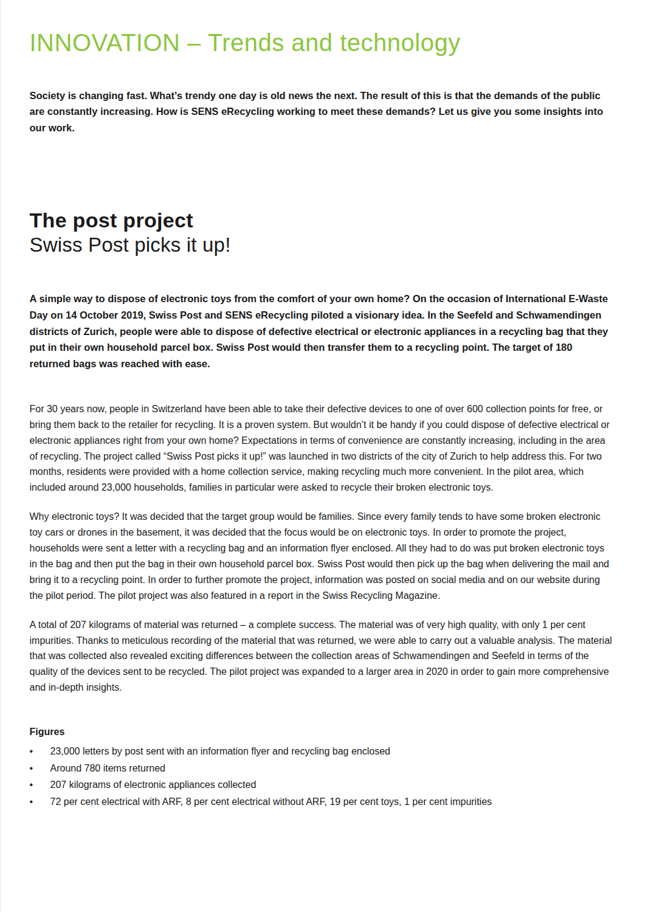INNOVATION – Trends and technology
Society is changing fast. What’s trendy one day is old news the next. The result of this is that the demands of the public are constantly increasing. How is SENS eRecycling working to meet these demands? Let us give you some insights into our work.
The post projectSwiss Post picks it up!
A simple way to dispose of electronic toys from the comfort of your own home? On the occasion of International E-Waste Day on 14 October 2019, Swiss Post and SENS eRecycling piloted a visionary idea. In the Seefeld and Schwamendingen districts of Zurich, people were able to dispose of defective electrical or electronic appliances in a recycling bag that they put in their own household parcel box. Swiss Post would then transfer them to a recycling point. The target of 180 returned bags was reached with ease.
For 30 years now, people in Switzerland have been able to take their defective devices to one of over 600 collection points for free, or bring them back to the retailer for recycling. It is a proven system. But wouldn’t it be handy if you could dispose of defective electrical or electronic appliances right from your own home? Expectations in terms of convenience are constantly increasing, including in the area of recycling. The project called “Swiss Post picks it up!” was launched in two districts of the city of Zurich to help address this. For two months, residents were provided with a home collection service, making recycling much more convenient. In the pilot area, which included around 23,000 households, families in particular were asked to recycle their broken electronic toys.
Why electronic toys? It was decided that the target group would be families. Since every family tends to have some broken electronic toy cars or drones in the basement, it was decided that the focus would be on electronic toys. In order to promote the project, households were sent a letter with a recycling bag and an information flyer enclosed. All they had to do was put broken electronic toys in the bag and then put the bag in their own household parcel box. Swiss Post would then pick up the bag when delivering the mail and bring it to a recycling point. In order to further promote the project, information was posted on social media and on our website during the pilot period. The pilot project was also featured in a report in the Swiss Recycling Magazine.
A total of 207 kilograms of material was returned – a complete success. The material was of very high quality, with only 1 per cent impurities. Thanks to meticulous recording of the material that was returned, we were able to carry out a valuable analysis. The material that was collected also revealed exciting differences between the collection areas of Schwamendingen and Seefeld in terms of the quality of the devices sent to be recycled. The pilot project was expanded to a larger area in 2020 in order to gain more comprehensive and in-depth insights.
Figures
23,000 letters by post sent with an information flyer and recycling bag enclosed
Around 780 items returned
207 kilograms of electronic appliances collected
72 per cent electrical with ARF, 8 per cent electrical without ARF, 19 per cent toys, 1 per cent impurities